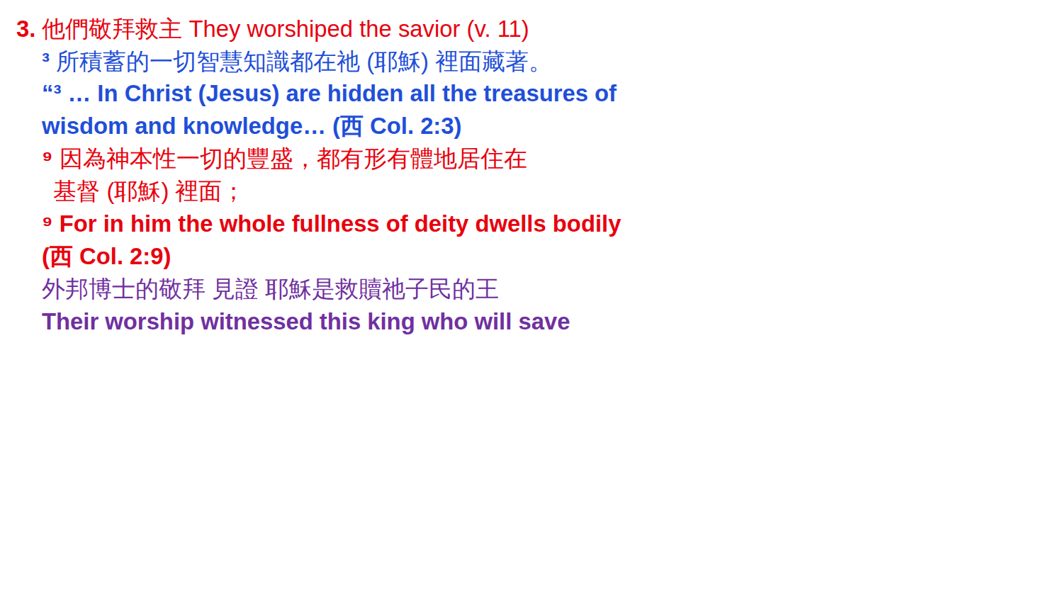3. 他們敬拜救主 They worshiped the savior (v. 11)
³ 所積蓄的一切智慧知識都在祂 (耶穌) 裡面藏著。
“³ … In Christ (Jesus) are hidden all the treasures of
wisdom and knowledge… (西 Col. 2:3)
⁹ 因為神本性一切的豐盛，都有形有體地居住在
基督 (耶穌) 裡面；
⁹ For in him the whole fullness of deity dwells bodily
(西 Col. 2:9)
外邦博士的敬拜 見證 耶穌是救贖祂子民的王
Their worship witnessed this king who will save